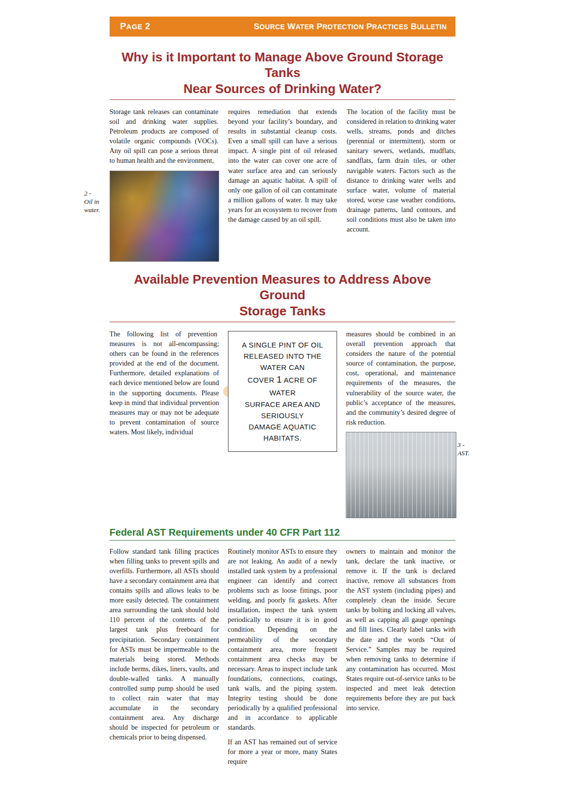PAGE 2
SOURCE WATER PROTECTION PRACTICES BULLETIN
Why is it Important to Manage Above Ground Storage Tanks
Near Sources of Drinking Water?
Storage tank releases can contaminate soil and drinking water supplies. Petroleum products are composed of volatile organic compounds (VOCs). Any oil spill can pose a serious threat to human health and the environment,
2 -
Oil in
water.
requires remediation that extends beyond your facility’s boundary, and results in substantial cleanup costs. Even a small spill can have a serious impact. A single pint of oil released into the water can cover one acre of water surface area and can seriously damage an aquatic habitat. A spill of only one gallon of oil can contaminate a million gallons of water. It may take years for an ecosystem to recover from the damage caused by an oil spill.
The location of the facility must be considered in relation to drinking water wells, streams, ponds and ditches (perennial or intermittent), storm or sanitary sewers, wetlands, mudflats, sandflats, farm drain tiles, or other navigable waters. Factors such as the distance to drinking water wells and surface water, volume of material stored, worse case weather conditions, drainage patterns, land contours, and soil conditions must also be taken into account.
Available Prevention Measures to Address Above Ground
Storage Tanks
The following list of prevention measures is not all-encompassing; others can be found in the references provided at the end of the document. Furthermore, detailed explanations of each device mentioned below are found in the supporting documents. Please keep in mind that individual prevention measures may or may not be adequate to prevent contamination of source waters. Most likely, individual
A SINGLE PINT OF OIL
RELEASED INTO THE WATER CAN
COVER 1 ACRE OF WATER
SURFACE AREA AND SERIOUSLY
DAMAGE AQUATIC HABITATS.
measures should be combined in an overall prevention approach that considers the nature of the potential source of contamination, the purpose, cost, operational, and maintenance requirements of the measures, the vulnerability of the source water, the public’s acceptance of the measures, and the community’s desired degree of risk reduction.
3 -
AST.
Federal AST Requirements under 40 CFR Part 112
Follow standard tank filling practices when filling tanks to prevent spills and overfills. Furthermore, all ASTs should have a secondary containment area that contains spills and allows leaks to be more easily detected. The containment area surrounding the tank should hold 110 percent of the contents of the largest tank plus freeboard for precipitation. Secondary containment for ASTs must be impermeable to the materials being stored. Methods include berms, dikes, liners, vaults, and double-walled tanks. A manually controlled sump pump should be used to collect rain water that may accumulate in the secondary containment area. Any discharge should be inspected for petroleum or chemicals prior to being dispensed.
Routinely monitor ASTs to ensure they are not leaking. An audit of a newly installed tank system by a professional engineer can identify and correct problems such as loose fittings, poor welding, and poorly fit gaskets. After installation, inspect the tank system periodically to ensure it is in good condition. Depending on the permeability of the secondary containment area, more frequent containment area checks may be necessary. Areas to inspect include tank foundations, connections, coatings, tank walls, and the piping system. Integrity testing should be done periodically by a qualified professional and in accordance to applicable standards.
If an AST has remained out of service for more a year or more, many States require
owners to maintain and monitor the tank, declare the tank inactive, or remove it. If the tank is declared inactive, remove all substances from the AST system (including pipes) and completely clean the inside. Secure tanks by bolting and locking all valves, as well as capping all gauge openings and fill lines. Clearly label tanks with the date and the words “Out of Service.” Samples may be required when removing tanks to determine if any contamination has occurred. Most States require out-of-service tanks to be inspected and meet leak detection requirements before they are put back into service.